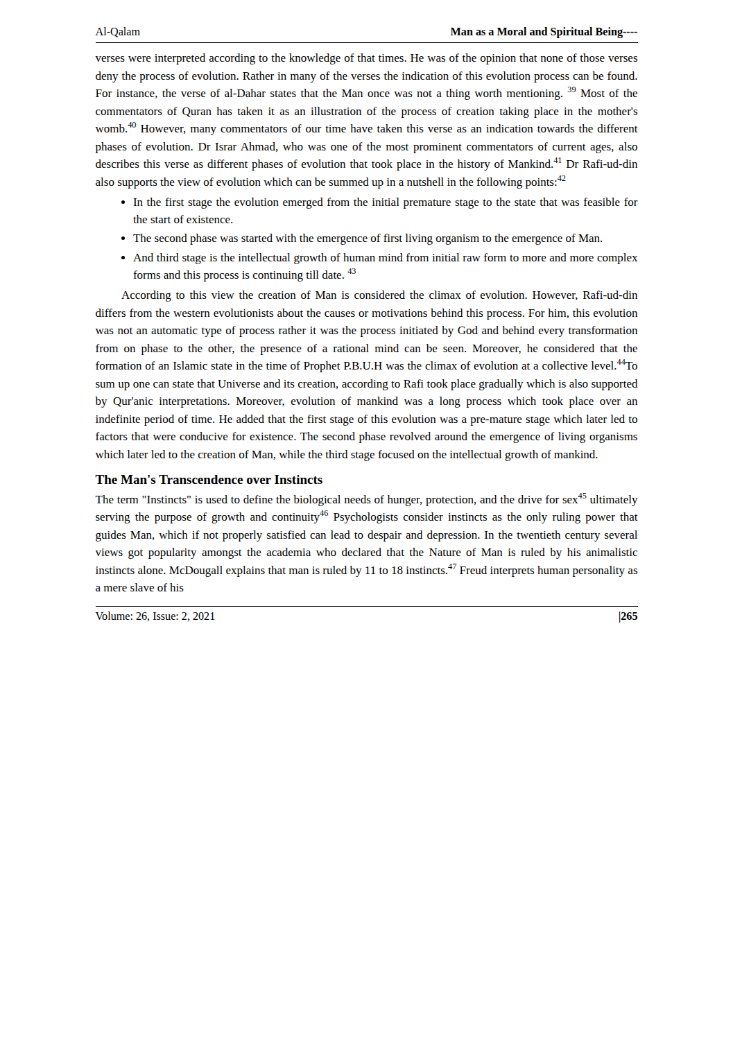Al-Qalam Man as a Moral and Spiritual Being----
verses were interpreted according to the knowledge of that times. He was of the opinion that none of those verses deny the process of evolution. Rather in many of the verses the indication of this evolution process can be found. For instance, the verse of al-Dahar states that the Man once was not a thing worth mentioning. 39 Most of the commentators of Quran has taken it as an illustration of the process of creation taking place in the mother's womb.40 However, many commentators of our time have taken this verse as an indication towards the different phases of evolution. Dr Israr Ahmad, who was one of the most prominent commentators of current ages, also describes this verse as different phases of evolution that took place in the history of Mankind.41 Dr Rafi-ud-din also supports the view of evolution which can be summed up in a nutshell in the following points:42
In the first stage the evolution emerged from the initial premature stage to the state that was feasible for the start of existence.
The second phase was started with the emergence of first living organism to the emergence of Man.
And third stage is the intellectual growth of human mind from initial raw form to more and more complex forms and this process is continuing till date. 43
According to this view the creation of Man is considered the climax of evolution. However, Rafi-ud-din differs from the western evolutionists about the causes or motivations behind this process. For him, this evolution was not an automatic type of process rather it was the process initiated by God and behind every transformation from on phase to the other, the presence of a rational mind can be seen. Moreover, he considered that the formation of an Islamic state in the time of Prophet P.B.U.H was the climax of evolution at a collective level.44To sum up one can state that Universe and its creation, according to Rafi took place gradually which is also supported by Qur'anic interpretations. Moreover, evolution of mankind was a long process which took place over an indefinite period of time. He added that the first stage of this evolution was a pre-mature stage which later led to factors that were conducive for existence. The second phase revolved around the emergence of living organisms which later led to the creation of Man, while the third stage focused on the intellectual growth of mankind.
The Man's Transcendence over Instincts
The term "Instincts" is used to define the biological needs of hunger, protection, and the drive for sex45 ultimately serving the purpose of growth and continuity46 Psychologists consider instincts as the only ruling power that guides Man, which if not properly satisfied can lead to despair and depression. In the twentieth century several views got popularity amongst the academia who declared that the Nature of Man is ruled by his animalistic instincts alone. McDougall explains that man is ruled by 11 to 18 instincts.47 Freud interprets human personality as a mere slave of his
Volume: 26, Issue: 2, 2021 |265